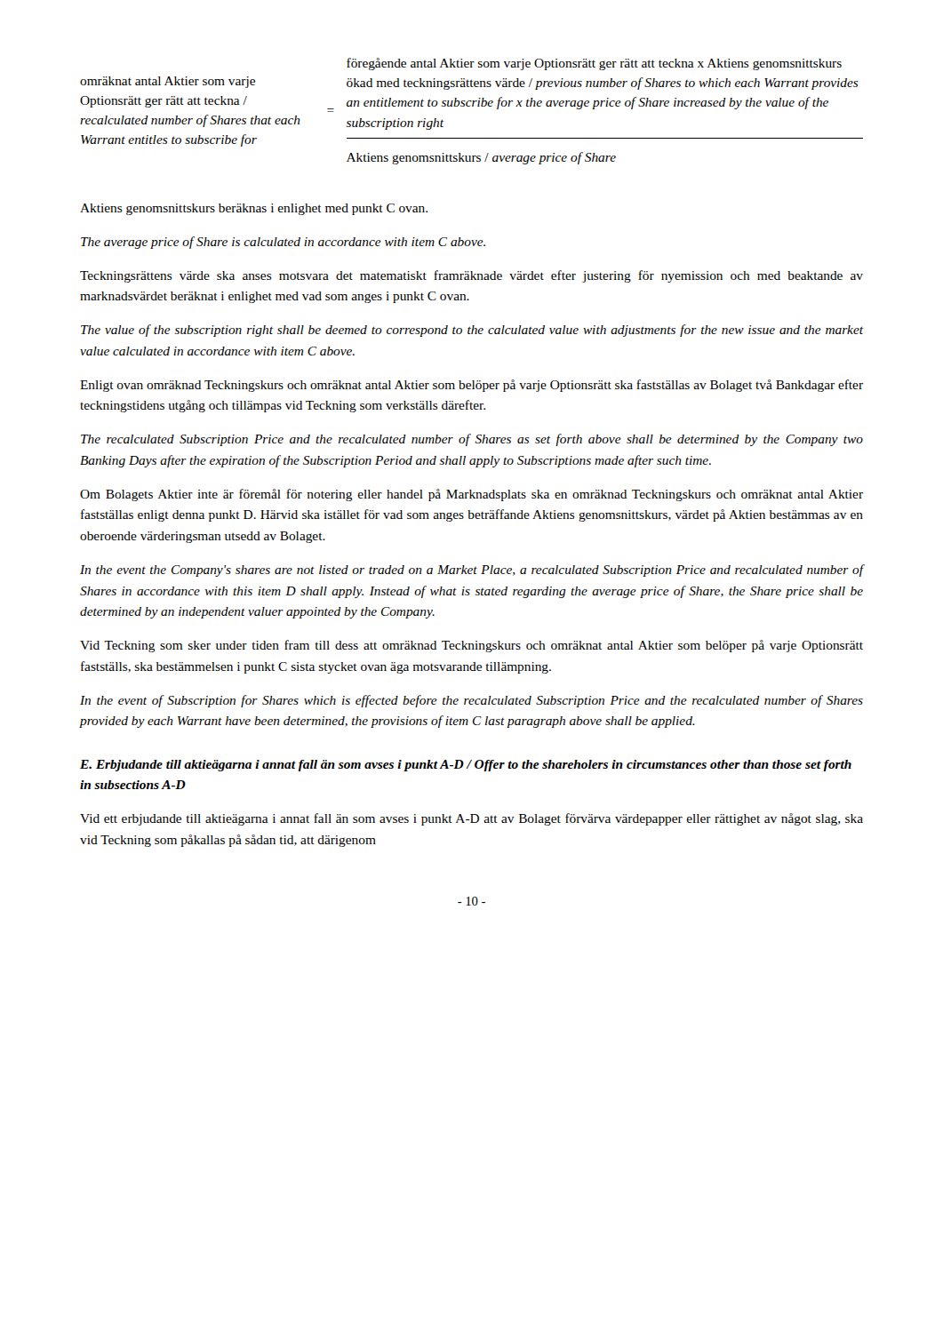omräknat antal Aktier som varje Optionsrätt ger rätt att teckna / recalculated number of Shares that each Warrant entitles to subscribe for
=
föregående antal Aktier som varje Optionsrätt ger rätt att teckna x Aktiens genomsnittskurs ökad med teckningsrättens värde / previous number of Shares to which each Warrant provides an entitlement to subscribe for x the average price of Share increased by the value of the subscription right
Aktiens genomsnittskurs / average price of Share
Aktiens genomsnittskurs beräknas i enlighet med punkt C ovan.
The average price of Share is calculated in accordance with item C above.
Teckningsrättens värde ska anses motsvara det matematiskt framräknade värdet efter justering för nyemission och med beaktande av marknadsvärdet beräknat i enlighet med vad som anges i punkt C ovan.
The value of the subscription right shall be deemed to correspond to the calculated value with adjustments for the new issue and the market value calculated in accordance with item C above.
Enligt ovan omräknad Teckningskurs och omräknat antal Aktier som belöper på varje Optionsrätt ska fastställas av Bolaget två Bankdagar efter teckningstidens utgång och tillämpas vid Teckning som verkställs därefter.
The recalculated Subscription Price and the recalculated number of Shares as set forth above shall be determined by the Company two Banking Days after the expiration of the Subscription Period and shall apply to Subscriptions made after such time.
Om Bolagets Aktier inte är föremål för notering eller handel på Marknadsplats ska en omräknad Teckningskurs och omräknat antal Aktier fastställas enligt denna punkt D. Härvid ska istället för vad som anges beträffande Aktiens genomsnittskurs, värdet på Aktien bestämmas av en oberoende värderingsman utsedd av Bolaget.
In the event the Company's shares are not listed or traded on a Market Place, a recalculated Subscription Price and recalculated number of Shares in accordance with this item D shall apply. Instead of what is stated regarding the average price of Share, the Share price shall be determined by an independent valuer appointed by the Company.
Vid Teckning som sker under tiden fram till dess att omräknad Teckningskurs och omräknat antal Aktier som belöper på varje Optionsrätt fastställs, ska bestämmelsen i punkt C sista stycket ovan äga motsvarande tillämpning.
In the event of Subscription for Shares which is effected before the recalculated Subscription Price and the recalculated number of Shares provided by each Warrant have been determined, the provisions of item C last paragraph above shall be applied.
E. Erbjudande till aktieägarna i annat fall än som avses i punkt A-D / Offer to the shareholers in circumstances other than those set forth in subsections A-D
Vid ett erbjudande till aktieägarna i annat fall än som avses i punkt A-D att av Bolaget förvärva värdepapper eller rättighet av något slag, ska vid Teckning som påkallas på sådan tid, att därigenom
- 10 -